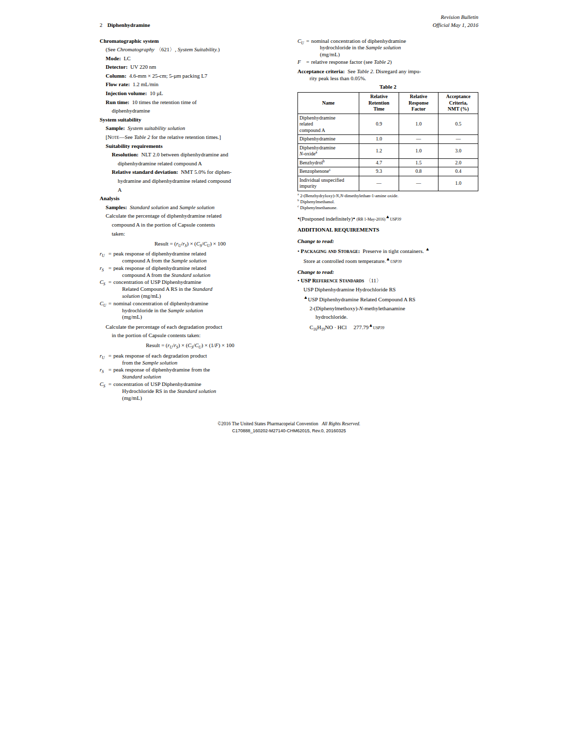Revision Bulletin
2 Diphenhydramine
Official May 1, 2016
Chromatographic system
(See Chromatography 〈621〉, System Suitability.)
Mode: LC
Detector: UV 220 nm
Column: 4.6-mm × 25-cm; 5-µm packing L7
Flow rate: 1.2 mL/min
Injection volume: 10 µL
Run time: 10 times the retention time of
diphenhydramine
System suitability
Sample: System suitability solution
[Note—See Table 2 for the relative retention times.]
Suitability requirements
Resolution: NLT 2.0 between diphenhydramine and
diphenhydramine related compound A
Relative standard deviation: NMT 5.0% for diphen-
hydramine and diphenhydramine related compound
A
Analysis
Samples: Standard solution and Sample solution
Calculate the percentage of diphenhydramine related
compound A in the portion of Capsule contents
taken:
Result = (rU/rS) × (CS/CU) × 100
rU
=
peak response of diphenhydramine related compound A from the Sample solution
rS
=
peak response of diphenhydramine related compound A from the Standard solution
CS
=
concentration of USP Diphenhydramine Related Compound A RS in the Standard solution (mg/mL)
CU
=
nominal concentration of diphenhydramine hydrochloride in the Sample solution (mg/mL)
Calculate the percentage of each degradation product
in the portion of Capsule contents taken:
Result = (rU/rS) × (CS/CU) × (1/F) × 100
rU
=
peak response of each degradation product from the Sample solution
rS
=
peak response of diphenhydramine from the Standard solution
CS
=
concentration of USP Diphenhydramine Hydrochloride RS in the Standard solution (mg/mL)
CU
=
nominal concentration of diphenhydramine hydrochloride in the Sample solution (mg/mL)
F
=
relative response factor (see Table 2)
Acceptance criteria: See Table 2. Disregard any impu-
rity peak less than 0.05%.
Table 2
| Name | Relative Retention Time | Relative Response Factor | Acceptance Criteria, NMT (%) |
| --- | --- | --- | --- |
| Diphenhydramine related compound A | 0.9 | 1.0 | 0.5 |
| Diphenhydramine | 1.0 | — | — |
| Diphenhydramine N -oxide a | 1.2 | 1.0 | 3.0 |
| Benzhydrol b | 4.7 | 1.5 | 2.0 |
| Benzophenone c | 9.3 | 0.8 | 0.4 |
| Individual unspecified impurity | — | — | 1.0 |
a 2-(Benzhydryloxy)-N,N-dimethylethan-1-amine oxide.
b Diphenylmethanol.
c Diphenylmethanone.
•(Postponed indefinitely)• (RB 1-May-2016)▲USP39
ADDITIONAL REQUIREMENTS
Change to read:
• Packaging and Storage: Preserve in tight containers. ▲
Store at controlled room temperature.▲USP39
Change to read:
• USP Reference Standards 〈11〉
USP Diphenhydramine Hydrochloride RS
▲USP Diphenhydramine Related Compound A RS
2-(Diphenylmethoxy)-N-methylethanamine
hydrochloride.
C16H19NO · HCl 277.79▲USP39
©2016 The United States Pharmacopeial Convention All Rights Reserved.
C170888_160202-M27140-CHM62015, Rev.0, 20160325